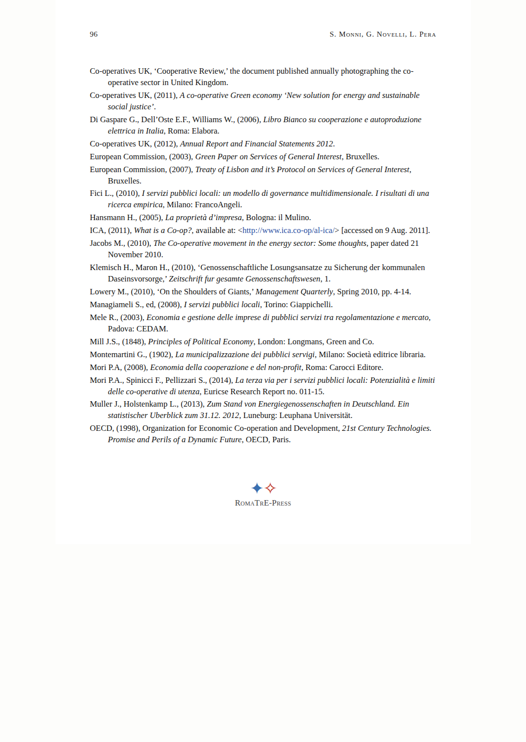96 S. Monni, G. Novelli, L. Pera
Co-operatives UK, ‘Cooperative Review,’ the document published annually photographing the co-operative sector in United Kingdom.
Co-operatives UK, (2011), A co-operative Green economy ‘New solution for energy and sustainable social justice’.
Di Gaspare G., Dell’Oste E.F., Williams W., (2006), Libro Bianco su cooperazione e autoproduzione elettrica in Italia, Roma: Elabora.
Co-operatives UK, (2012), Annual Report and Financial Statements 2012.
European Commission, (2003), Green Paper on Services of General Interest, Bruxelles.
European Commission, (2007), Treaty of Lisbon and it’s Protocol on Services of General Interest, Bruxelles.
Fici L., (2010), I servizi pubblici locali: un modello di governance multidimensionale. I risultati di una ricerca empirica, Milano: FrancoAngeli.
Hansmann H., (2005), La proprietà d’impresa, Bologna: il Mulino.
ICA, (2011), What is a Co-op?, available at: <http://www.ica.co-op/al-ica/> [accessed on 9 Aug. 2011].
Jacobs M., (2010), The Co-operative movement in the energy sector: Some thoughts, paper dated 21 November 2010.
Klemisch H., Maron H., (2010), ‘Genossenschaftliche Losungsansatze zu Sicherung der kommunalen Daseinsvorsorge,’ Zeitschrift fur gesamte Genossenschaftswesen, 1.
Lowery M., (2010), ‘On the Shoulders of Giants,’ Management Quarterly, Spring 2010, pp. 4-14.
Managiameli S., ed, (2008), I servizi pubblici locali, Torino: Giappichelli.
Mele R., (2003), Economia e gestione delle imprese di pubblici servizi tra regolamentazione e mercato, Padova: CEDAM.
Mill J.S., (1848), Principles of Political Economy, London: Longmans, Green and Co.
Montemartini G., (1902), La municipalizzazione dei pubblici servigi, Milano: Società editrice libraria.
Mori P.A, (2008), Economia della cooperazione e del non-profit, Roma: Carocci Editore.
Mori P.A., Spinicci F., Pellizzari S., (2014), La terza via per i servizi pubblici locali: Potenzialità e limiti delle co-operative di utenza, Euricse Research Report no. 011-15.
Muller J., Holstenkamp L., (2013), Zum Stand von Energiegenossenschaften in Deutschland. Ein statistischer Uberblick zum 31.12. 2012, Luneburg: Leuphana Universität.
OECD, (1998), Organization for Economic Co-operation and Development, 21st Century Technologies. Promise and Perils of a Dynamic Future, OECD, Paris.
✦✧
Roma Tr E-Press